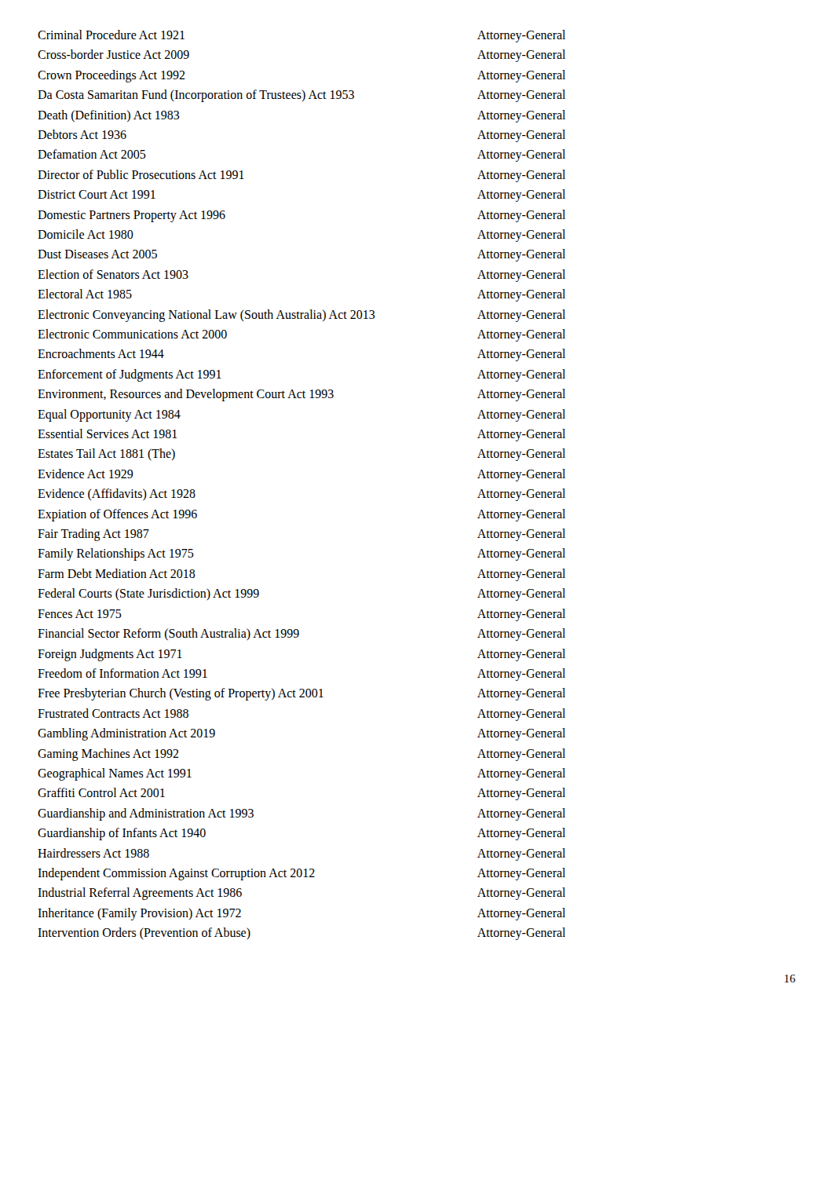| Criminal Procedure Act 1921 | Attorney-General |
| Cross-border Justice Act 2009 | Attorney-General |
| Crown Proceedings Act 1992 | Attorney-General |
| Da Costa Samaritan Fund (Incorporation of Trustees) Act 1953 | Attorney-General |
| Death (Definition) Act 1983 | Attorney-General |
| Debtors Act 1936 | Attorney-General |
| Defamation Act 2005 | Attorney-General |
| Director of Public Prosecutions Act 1991 | Attorney-General |
| District Court Act 1991 | Attorney-General |
| Domestic Partners Property Act 1996 | Attorney-General |
| Domicile Act 1980 | Attorney-General |
| Dust Diseases Act 2005 | Attorney-General |
| Election of Senators Act 1903 | Attorney-General |
| Electoral Act 1985 | Attorney-General |
| Electronic Conveyancing National Law (South Australia) Act 2013 | Attorney-General |
| Electronic Communications Act 2000 | Attorney-General |
| Encroachments Act 1944 | Attorney-General |
| Enforcement of Judgments Act 1991 | Attorney-General |
| Environment, Resources and Development Court Act 1993 | Attorney-General |
| Equal Opportunity Act 1984 | Attorney-General |
| Essential Services Act 1981 | Attorney-General |
| Estates Tail Act 1881 (The) | Attorney-General |
| Evidence Act 1929 | Attorney-General |
| Evidence (Affidavits) Act 1928 | Attorney-General |
| Expiation of Offences Act 1996 | Attorney-General |
| Fair Trading Act 1987 | Attorney-General |
| Family Relationships Act 1975 | Attorney-General |
| Farm Debt Mediation Act 2018 | Attorney-General |
| Federal Courts (State Jurisdiction) Act 1999 | Attorney-General |
| Fences Act 1975 | Attorney-General |
| Financial Sector Reform (South Australia) Act 1999 | Attorney-General |
| Foreign Judgments Act 1971 | Attorney-General |
| Freedom of Information Act 1991 | Attorney-General |
| Free Presbyterian Church (Vesting of Property) Act 2001 | Attorney-General |
| Frustrated Contracts Act 1988 | Attorney-General |
| Gambling Administration Act 2019 | Attorney-General |
| Gaming Machines Act 1992 | Attorney-General |
| Geographical Names Act 1991 | Attorney-General |
| Graffiti Control Act 2001 | Attorney-General |
| Guardianship and Administration Act 1993 | Attorney-General |
| Guardianship of Infants Act 1940 | Attorney-General |
| Hairdressers Act 1988 | Attorney-General |
| Independent Commission Against Corruption Act 2012 | Attorney-General |
| Industrial Referral Agreements Act 1986 | Attorney-General |
| Inheritance (Family Provision) Act 1972 | Attorney-General |
| Intervention Orders (Prevention of Abuse) | Attorney-General |
16